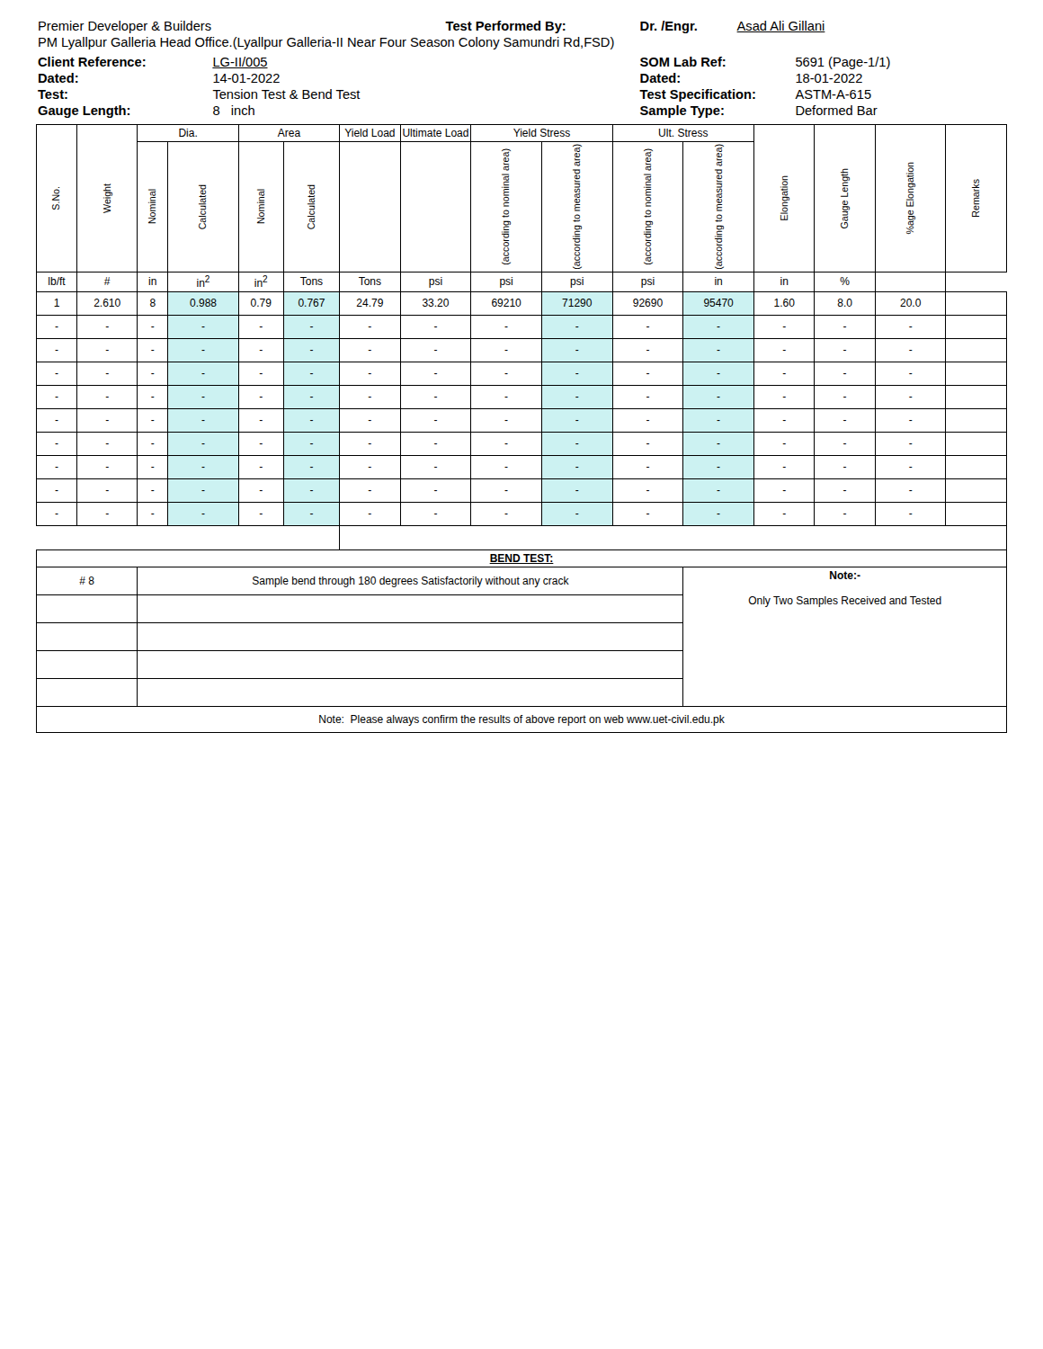| Premier Developer & Builders | Test Performed By: | Dr. /Engr. | Asad Ali Gillani |
| PM Lyallpur Galleria Head Office.(Lyallpur Galleria-II Near Four Season Colony Samundri Rd,FSD) |
| Client Reference: | LG-II/005 | | SOM Lab Ref: | 5691 (Page-1/1) |
| Dated: | 14-01-2022 | | Dated: | 18-01-2022 |
| Test: | Tension Test & Bend Test | | Test Specification: | ASTM-A-615 |
| Gauge Length: | 8 inch | | Sample Type: | Deformed Bar |
| S.No. | Weight | Dia. | Area | Yield Load | Ultimate Load | Yield Stress | Ult. Stress | Elongation | Gauge Length | %age Elongation | Remarks |
| Nominal | Calculated | Nominal | Calculated | (according to nominal area) | (according to measured area) | (according to nominal area) | (according to measured area) |
| lb/ft | # | in | in 2 | in 2 | Tons | Tons | psi | psi | psi | psi | in | in | % | |
| 1 | 2.610 | 8 | 0.988 | 0.79 | 0.767 | 24.79 | 33.20 | 69210 | 71290 | 92690 | 95470 | 1.60 | 8.0 | 20.0 | |
| - | - | - | - | - | - | - | - | - | - | - | - | - | - | - | |
| - | - | - | - | - | - | - | - | - | - | - | - | - | - | - | |
| - | - | - | - | - | - | - | - | - | - | - | - | - | - | - | |
| - | - | - | - | - | - | - | - | - | - | - | - | - | - | - | |
| - | - | - | - | - | - | - | - | - | - | - | - | - | - | - | |
| - | - | - | - | - | - | - | - | - | - | - | - | - | - | - | |
| - | - | - | - | - | - | - | - | - | - | - | - | - | - | - | |
| - | - | - | - | - | - | - | - | - | - | - | - | - | - | - | |
| - | - | - | - | - | - | - | - | - | - | - | - | - | - | - | |
| BEND TEST: |
| # 8 | Sample bend through 180 degrees Satisfactorily without any crack | Note:- Only Two Samples Received and Tested |
| Note: Please always confirm the results of above report on web www.uet-civil.edu.pk |